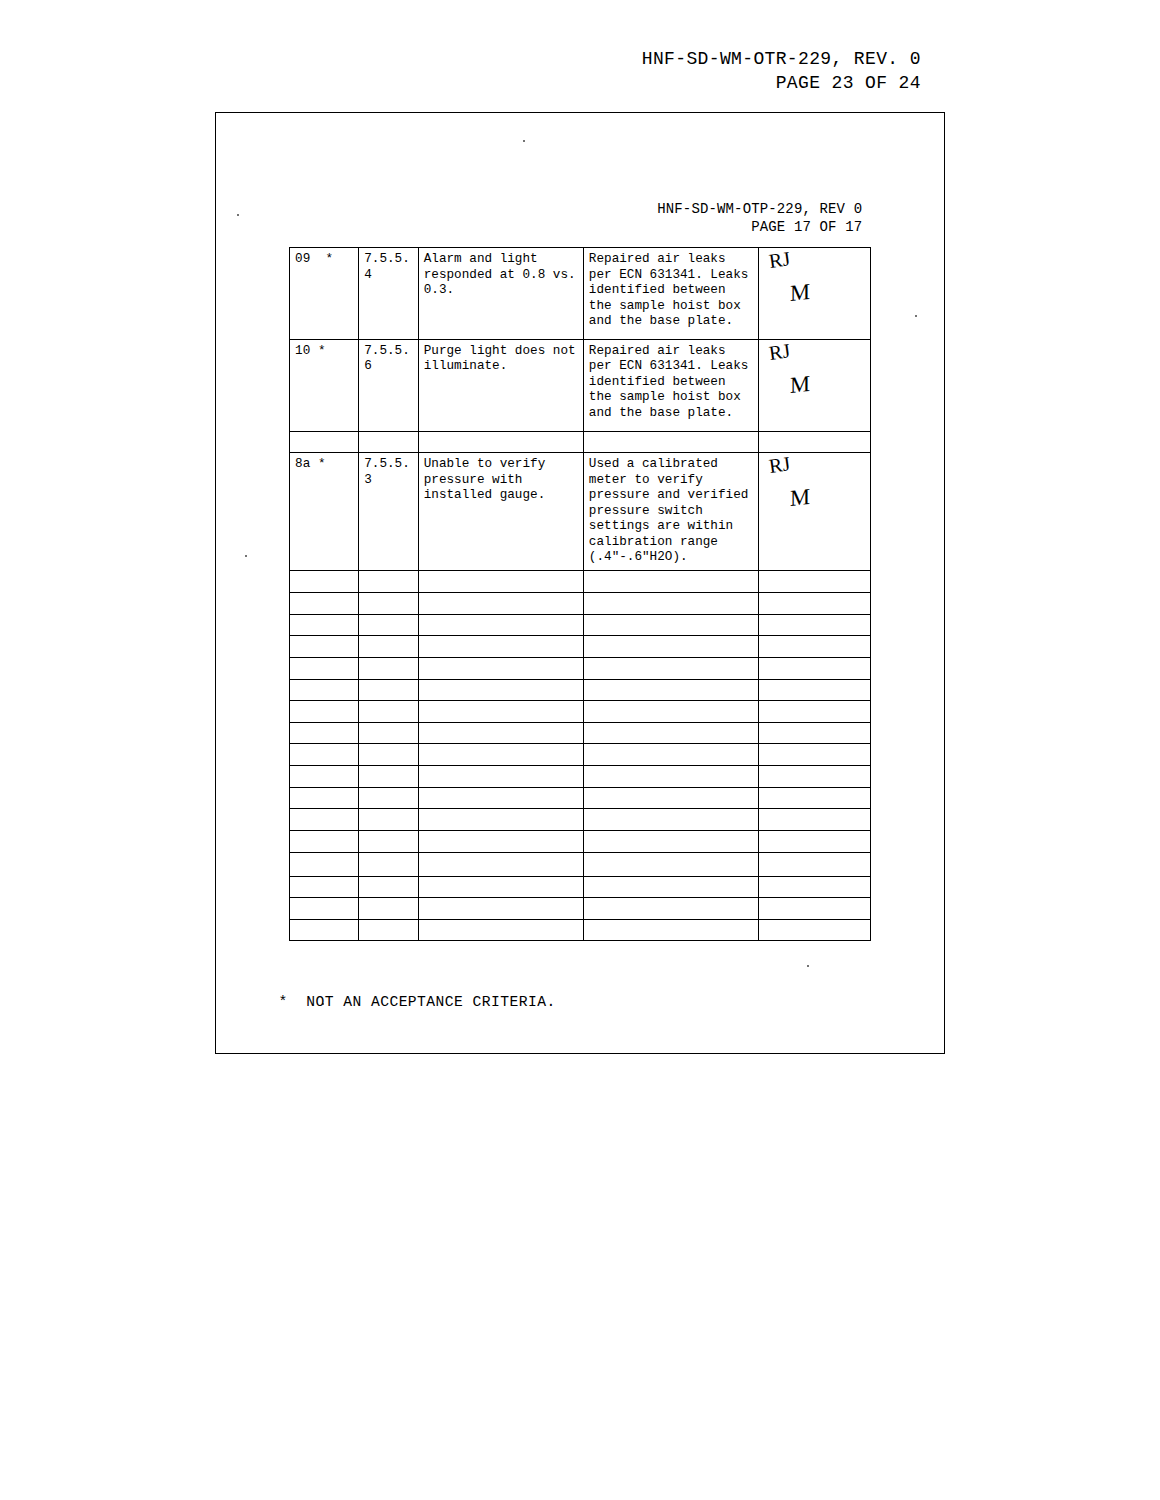HNF-SD-WM-OTR-229, REV. 0
PAGE 23 OF 24
HNF-SD-WM-OTP-229, REV 0
PAGE 17 OF 17
| 09 * | 7.5.5. 4 | Alarm and light responded at 0.8 vs. 0.3. | Repaired air leaks per ECN 631341. Leaks identified between the sample hoist box and the base plate. | RJ M |
| 10 * | 7.5.5. 6 | Purge light does not illuminate. | Repaired air leaks per ECN 631341. Leaks identified between the sample hoist box and the base plate. | RJ M |
| 8a * | 7.5.5. 3 | Unable to verify pressure with installed gauge. | Used a calibrated meter to verify pressure and verified pressure switch settings are within calibration range (.4"-.6"H2O). | RJ M |
* NOT AN ACCEPTANCE CRITERIA.